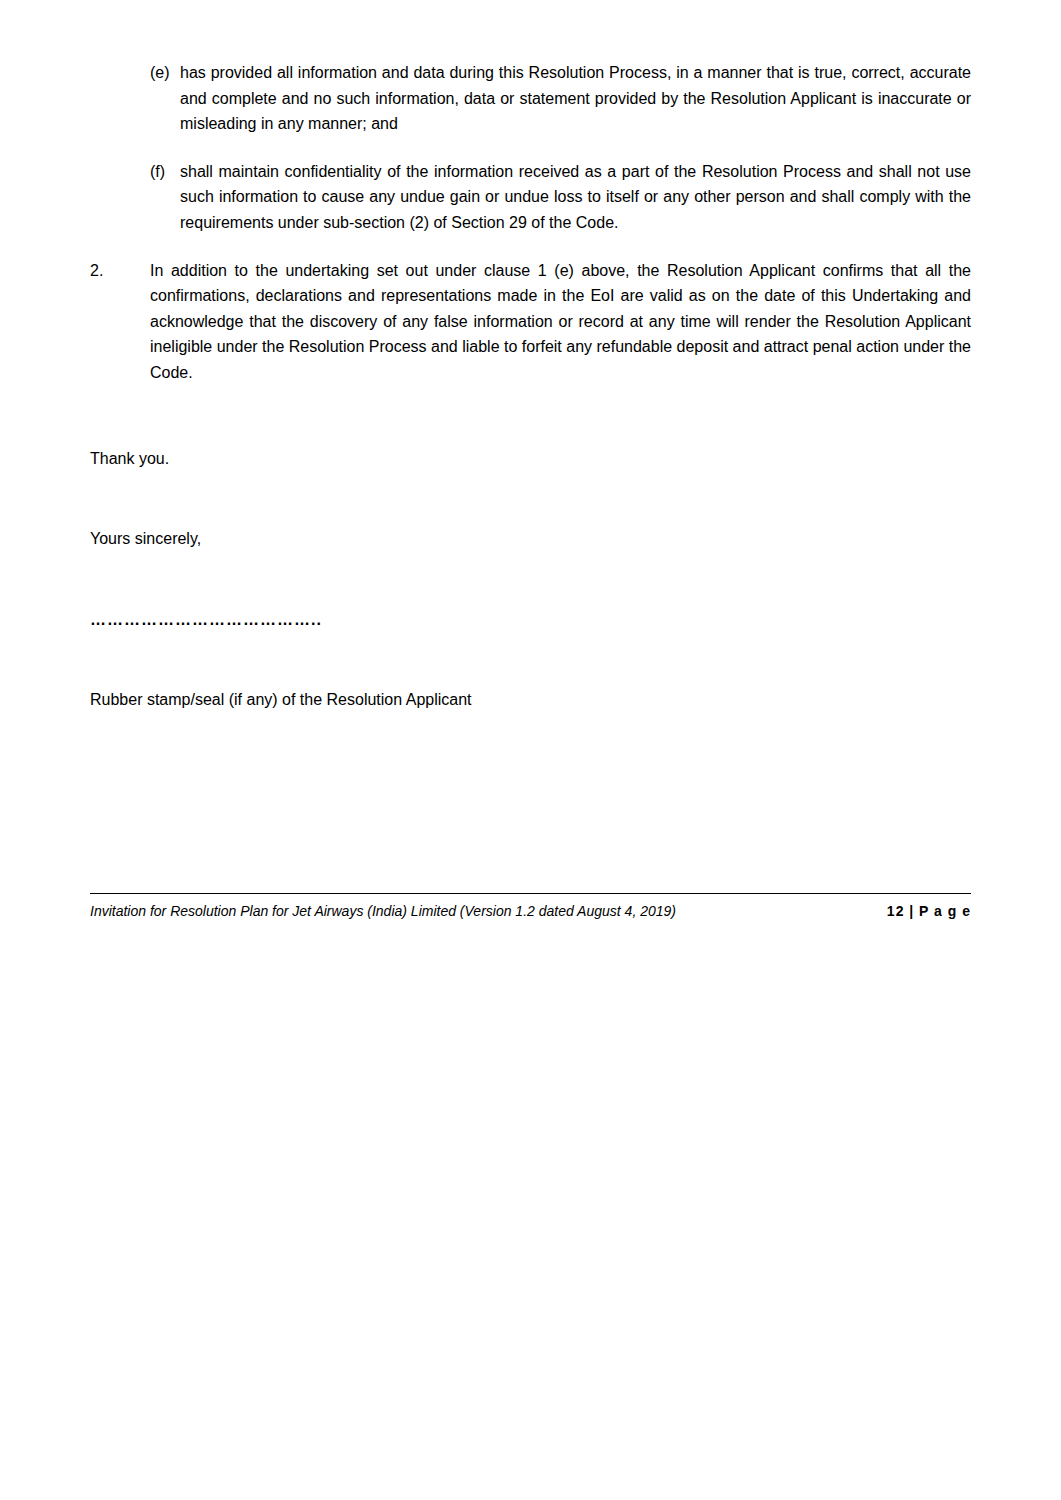(e) has provided all information and data during this Resolution Process, in a manner that is true, correct, accurate and complete and no such information, data or statement provided by the Resolution Applicant is inaccurate or misleading in any manner; and
(f) shall maintain confidentiality of the information received as a part of the Resolution Process and shall not use such information to cause any undue gain or undue loss to itself or any other person and shall comply with the requirements under sub-section (2) of Section 29 of the Code.
2. In addition to the undertaking set out under clause 1 (e) above, the Resolution Applicant confirms that all the confirmations, declarations and representations made in the EoI are valid as on the date of this Undertaking and acknowledge that the discovery of any false information or record at any time will render the Resolution Applicant ineligible under the Resolution Process and liable to forfeit any refundable deposit and attract penal action under the Code.
Thank you.
Yours sincerely,
…………………………………..
Rubber stamp/seal (if any) of the Resolution Applicant
Invitation for Resolution Plan for Jet Airways (India) Limited (Version 1.2 dated August 4, 2019) 12 | P a g e